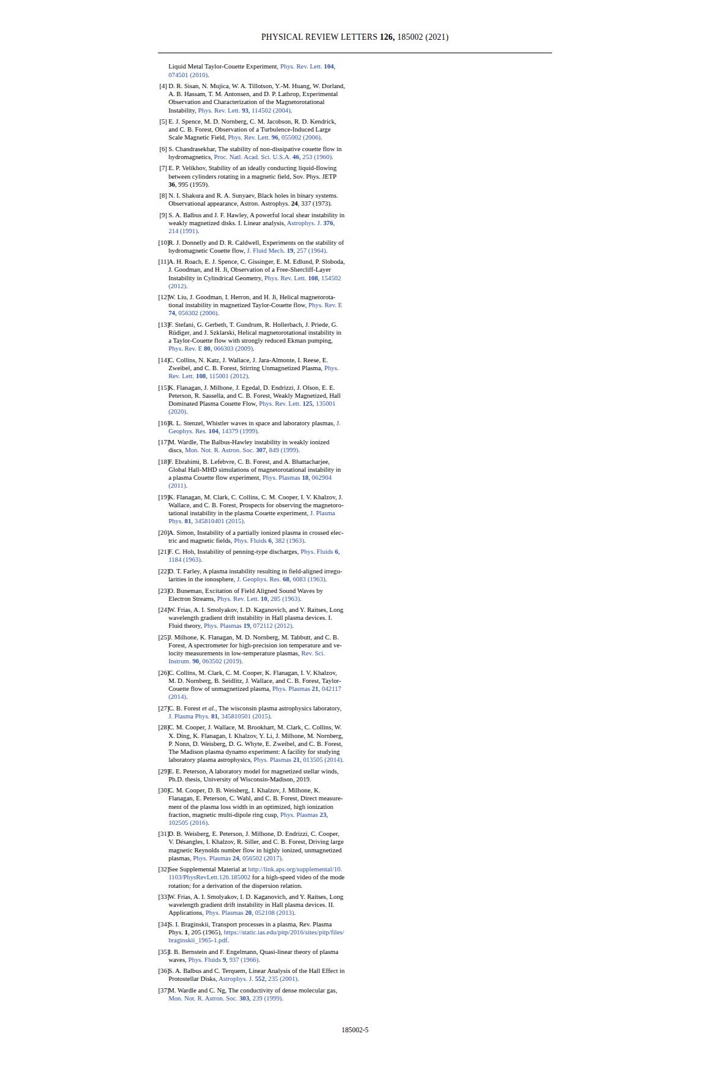PHYSICAL REVIEW LETTERS 126, 185002 (2021)
Liquid Metal Taylor-Couette Experiment, Phys. Rev. Lett. 104, 074501 (2010).
[4] D. R. Sisan, N. Mujica, W. A. Tillotson, Y.-M. Huang, W. Dorland, A. B. Hassam, T. M. Antonsen, and D. P. Lathrop, Experimental Observation and Characterization of the Magnetorotational Instability, Phys. Rev. Lett. 93, 114502 (2004).
[5] E. J. Spence, M. D. Nornberg, C. M. Jacobson, R. D. Kendrick, and C. B. Forest, Observation of a Turbulence-Induced Large Scale Magnetic Field, Phys. Rev. Lett. 96, 055002 (2006).
[6] S. Chandrasekhar, The stability of non-dissipative couette flow in hydromagnetics, Proc. Natl. Acad. Sci. U.S.A. 46, 253 (1960).
[7] E. P. Velikhov, Stability of an ideally conducting liquid-flowing between cylinders rotating in a magnetic field, Sov. Phys. JETP 36, 995 (1959).
[8] N. I. Shakura and R. A. Sunyaev, Black holes in binary systems. Observational appearance, Astron. Astrophys. 24, 337 (1973).
[9] S. A. Balbus and J. F. Hawley, A powerful local shear instability in weakly magnetized disks. I. Linear analysis, Astrophys. J. 376, 214 (1991).
[10] R. J. Donnelly and D. R. Caldwell, Experiments on the stability of hydromagnetic Couette flow, J. Fluid Mech. 19, 257 (1964).
[11] A. H. Roach, E. J. Spence, C. Gissinger, E. M. Edlund, P. Sloboda, J. Goodman, and H. Ji, Observation of a Free-Shercliff-Layer Instability in Cylindrical Geometry, Phys. Rev. Lett. 108, 154502 (2012).
[12] W. Liu, J. Goodman, I. Herron, and H. Ji, Helical magnetorotational instability in magnetized Taylor-Couette flow, Phys. Rev. E 74, 056302 (2006).
[13] F. Stefani, G. Gerbeth, T. Gundrum, R. Hollerbach, J. Priede, G. Rüdiger, and J. Szklarski, Helical magnetorotational instability in a Taylor-Couette flow with strongly reduced Ekman pumping, Phys. Rev. E 80, 066303 (2009).
[14] C. Collins, N. Katz, J. Wallace, J. Jara-Almonte, I. Reese, E. Zweibel, and C. B. Forest, Stirring Unmagnetized Plasma, Phys. Rev. Lett. 108, 115001 (2012).
[15] K. Flanagan, J. Milhone, J. Egedal, D. Endrizzi, J. Olson, E. E. Peterson, R. Sassella, and C. B. Forest, Weakly Magnetized, Hall Dominated Plasma Couette Flow, Phys. Rev. Lett. 125, 135001 (2020).
[16] R. L. Stenzel, Whistler waves in space and laboratory plasmas, J. Geophys. Res. 104, 14379 (1999).
[17] M. Wardle, The Balbus-Hawley instability in weakly ionized discs, Mon. Not. R. Astron. Soc. 307, 849 (1999).
[18] F. Ebrahimi, B. Lefebvre, C. B. Forest, and A. Bhattacharjee, Global Hall-MHD simulations of magnetorotational instability in a plasma Couette flow experiment, Phys. Plasmas 18, 062904 (2011).
[19] K. Flanagan, M. Clark, C. Collins, C. M. Cooper, I. V. Khalzov, J. Wallace, and C. B. Forest, Prospects for observing the magnetorotational instability in the plasma Couette experiment, J. Plasma Phys. 81, 345810401 (2015).
[20] A. Simon, Instability of a partially ionized plasma in crossed electric and magnetic fields, Phys. Fluids 6, 382 (1963).
[21] F. C. Hoh, Instability of penning-type discharges, Phys. Fluids 6, 1184 (1963).
[22] D. T. Farley, A plasma instability resulting in field-aligned irregularities in the ionosphere, J. Geophys. Res. 68, 6083 (1963).
[23] O. Buneman, Excitation of Field Aligned Sound Waves by Electron Streams, Phys. Rev. Lett. 10, 285 (1963).
[24] W. Frias, A. I. Smolyakov, I. D. Kaganovich, and Y. Raitses, Long wavelength gradient drift instability in Hall plasma devices. I. Fluid theory, Phys. Plasmas 19, 072112 (2012).
[25] J. Milhone, K. Flanagan, M. D. Nornberg, M. Tabbutt, and C. B. Forest, A spectrometer for high-precision ion temperature and velocity measurements in low-temperature plasmas, Rev. Sci. Instrum. 90, 063502 (2019).
[26] C. Collins, M. Clark, C. M. Cooper, K. Flanagan, I. V. Khalzov, M. D. Nornberg, B. Seidlitz, J. Wallace, and C. B. Forest, Taylor-Couette flow of unmagnetized plasma, Phys. Plasmas 21, 042117 (2014).
[27] C. B. Forest et al., The wisconsin plasma astrophysics laboratory, J. Plasma Phys. 81, 345810501 (2015).
[28] C. M. Cooper, J. Wallace, M. Brookhart, M. Clark, C. Collins, W. X. Ding, K. Flanagan, I. Khalzov, Y. Li, J. Milhone, M. Nornberg, P. Nonn, D. Weisberg, D. G. Whyte, E. Zweibel, and C. B. Forest, The Madison plasma dynamo experiment: A facility for studying laboratory plasma astrophysics, Phys. Plasmas 21, 013505 (2014).
[29] E. E. Peterson, A laboratory model for magnetized stellar winds, Ph.D. thesis, University of Wisconsin-Madison, 2019.
[30] C. M. Cooper, D. B. Weisberg, I. Khalzov, J. Milhone, K. Flanagan, E. Peterson, C. Wahl, and C. B. Forest, Direct measurement of the plasma loss width in an optimized, high ionization fraction, magnetic multi-dipole ring cusp, Phys. Plasmas 23, 102505 (2016).
[31] D. B. Weisberg, E. Peterson, J. Milhone, D. Endrizzi, C. Cooper, V. Désangles, I. Khalzov, R. Siller, and C. B. Forest, Driving large magnetic Reynolds number flow in highly ionized, unmagnetized plasmas, Phys. Plasmas 24, 056502 (2017).
[32] See Supplemental Material at http://link.aps.org/supplemental/10.1103/PhysRevLett.126.185002 for a high-speed video of the mode rotation; for a derivation of the dispersion relation.
[33] W. Frias, A. I. Smolyakov, I. D. Kaganovich, and Y. Raitses, Long wavelength gradient drift instability in Hall plasma devices. II. Applications, Phys. Plasmas 20, 052108 (2013).
[34] S. I. Braginskii, Transport processes in a plasma, Rev. Plasma Phys. 1, 205 (1965), https://static.ias.edu/pitp/2016/sites/pitp/files/braginskii_1965-1.pdf.
[35] I. B. Bernstein and F. Engelmann, Quasi-linear theory of plasma waves, Phys. Fluids 9, 937 (1966).
[36] S. A. Balbus and C. Terquem, Linear Analysis of the Hall Effect in Protostellar Disks, Astrophys. J. 552, 235 (2001).
[37] M. Wardle and C. Ng, The conductivity of dense molecular gas, Mon. Not. R. Astron. Soc. 303, 239 (1999).
185002-5